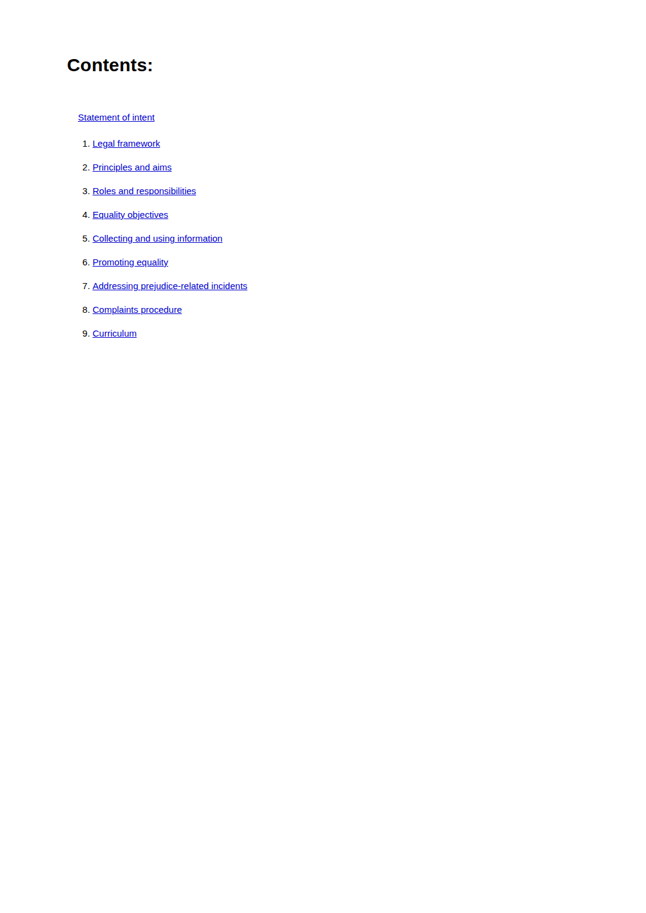Contents:
Statement of intent
Legal framework
Principles and aims
Roles and responsibilities
Equality objectives
Collecting and using information
Promoting equality
Addressing prejudice-related incidents
Complaints procedure
Curriculum